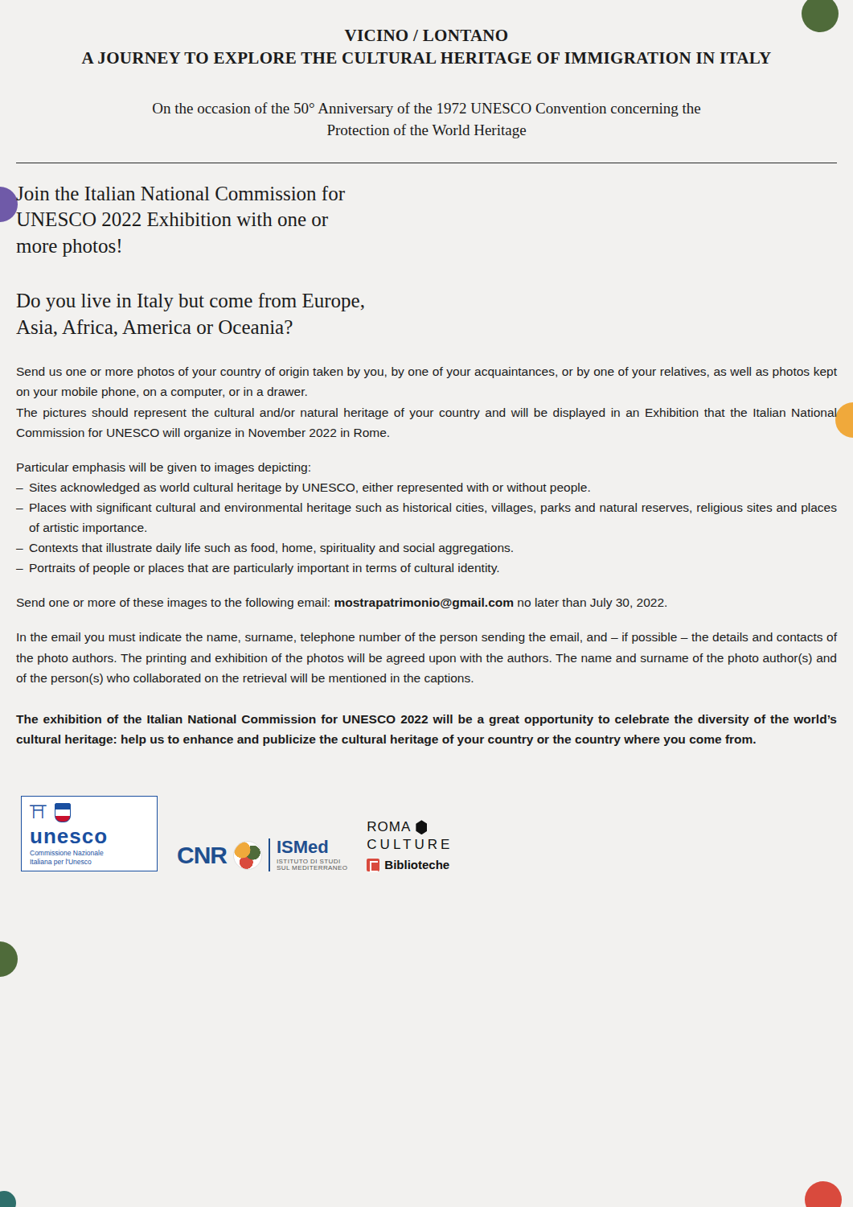VICINO / LONTANO
A JOURNEY TO EXPLORE THE CULTURAL HERITAGE OF IMMIGRATION IN ITALY
On the occasion of the 50° Anniversary of the 1972 UNESCO Convention concerning the Protection of the World Heritage
Join the Italian National Commission for UNESCO 2022 Exhibition with one or more photos!
Do you live in Italy but come from Europe, Asia, Africa, America or Oceania?
Send us one or more photos of your country of origin taken by you, by one of your acquaintances, or by one of your relatives, as well as photos kept on your mobile phone, on a computer, or in a drawer.
The pictures should represent the cultural and/or natural heritage of your country and will be displayed in an Exhibition that the Italian National Commission for UNESCO will organize in November 2022 in Rome.
Particular emphasis will be given to images depicting:
Sites acknowledged as world cultural heritage by UNESCO, either represented with or without people.
Places with significant cultural and environmental heritage such as historical cities, villages, parks and natural reserves, religious sites and places of artistic importance.
Contexts that illustrate daily life such as food, home, spirituality and social aggregations.
Portraits of people or places that are particularly important in terms of cultural identity.
Send one or more of these images to the following email: mostrapatrimonio@gmail.com no later than July 30, 2022.
In the email you must indicate the name, surname, telephone number of the person sending the email, and – if possible – the details and contacts of the photo authors. The printing and exhibition of the photos will be agreed upon with the authors. The name and surname of the photo author(s) and of the person(s) who collaborated on the retrieval will be mentioned in the captions.
The exhibition of the Italian National Commission for UNESCO 2022 will be a great opportunity to celebrate the diversity of the world’s cultural heritage: help us to enhance and publicize the cultural heritage of your country or the country where you come from.
⛩
unesco
Commissione Nazionale
Italiana per l'Unesco
CNR ISMedISTITUTO DI STUDI
SUL MEDITERRANEO
ROMA
CULTURE
Biblioteche